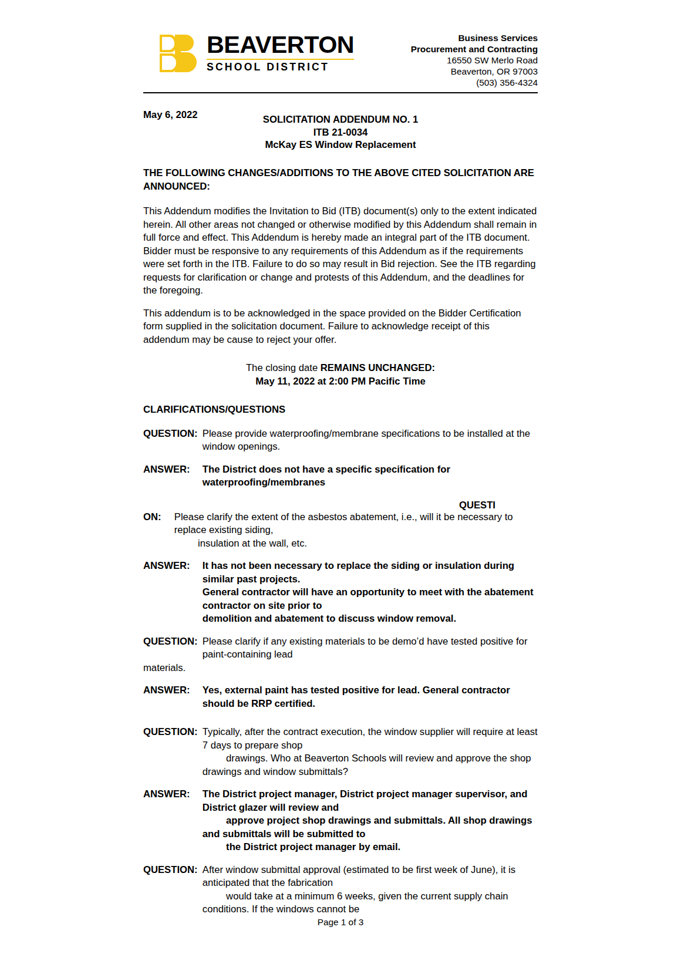BEAVERTON
SCHOOL DISTRICT
Business Services
Procurement and Contracting
16550 SW Merlo Road
Beaverton, OR 97003
(503) 356-4324
May 6, 2022
SOLICITATION ADDENDUM NO. 1
ITB 21-0034
McKay ES Window Replacement
THE FOLLOWING CHANGES/ADDITIONS TO THE ABOVE CITED SOLICITATION ARE ANNOUNCED:
This Addendum modifies the Invitation to Bid (ITB) document(s) only to the extent indicated herein. All other areas not changed or otherwise modified by this Addendum shall remain in full force and effect. This Addendum is hereby made an integral part of the ITB document. Bidder must be responsive to any requirements of this Addendum as if the requirements were set forth in the ITB. Failure to do so may result in Bid rejection. See the ITB regarding requests for clarification or change and protests of this Addendum, and the deadlines for the foregoing.
This addendum is to be acknowledged in the space provided on the Bidder Certification form supplied in the solicitation document. Failure to acknowledge receipt of this addendum may be cause to reject your offer.
The closing date REMAINS UNCHANGED:
May 11, 2022 at 2:00 PM Pacific Time
CLARIFICATIONS/QUESTIONS
QUESTION:
Please provide waterproofing/membrane specifications to be installed at the window openings.
ANSWER:
The District does not have a specific specification for waterproofing/membranes
QUESTI
ON:
Please clarify the extent of the asbestos abatement, i.e., will it be necessary to replace existing siding,
insulation at the wall, etc.
ANSWER:
It has not been necessary to replace the siding or insulation during similar past projects.
General contractor will have an opportunity to meet with the abatement contractor on site prior to
demolition and abatement to discuss window removal.
QUESTION:
Please clarify if any existing materials to be demo’d have tested positive for paint-containing lead
materials.
ANSWER:
Yes, external paint has tested positive for lead. General contractor should be RRP certified.
QUESTION:
Typically, after the contract execution, the window supplier will require at least 7 days to prepare shop
drawings. Who at Beaverton Schools will review and approve the shop drawings and window submittals?
ANSWER:
The District project manager, District project manager supervisor, and District glazer will review and
approve project shop drawings and submittals. All shop drawings and submittals will be submitted to
the District project manager by email.
QUESTION:
After window submittal approval (estimated to be first week of June), it is anticipated that the fabrication
would take at a minimum 6 weeks, given the current supply chain conditions. If the windows cannot be
Page 1 of 3